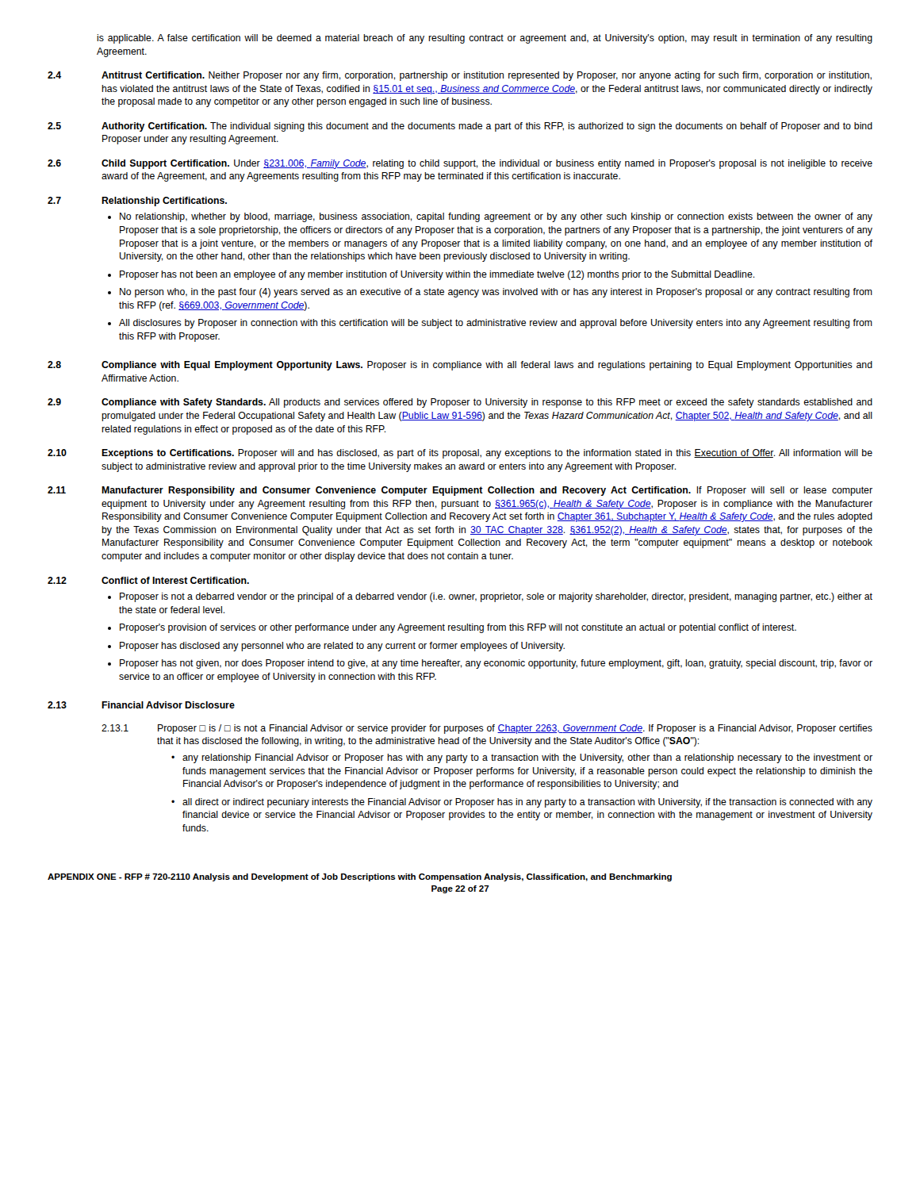is applicable. A false certification will be deemed a material breach of any resulting contract or agreement and, at University's option, may result in termination of any resulting Agreement.
2.4
Antitrust Certification. Neither Proposer nor any firm, corporation, partnership or institution represented by Proposer, nor anyone acting for such firm, corporation or institution, has violated the antitrust laws of the State of Texas, codified in §15.01 et seq., Business and Commerce Code, or the Federal antitrust laws, nor communicated directly or indirectly the proposal made to any competitor or any other person engaged in such line of business.
2.5
Authority Certification. The individual signing this document and the documents made a part of this RFP, is authorized to sign the documents on behalf of Proposer and to bind Proposer under any resulting Agreement.
2.6
Child Support Certification. Under §231.006, Family Code, relating to child support, the individual or business entity named in Proposer's proposal is not ineligible to receive award of the Agreement, and any Agreements resulting from this RFP may be terminated if this certification is inaccurate.
2.7
Relationship Certifications.
No relationship, whether by blood, marriage, business association, capital funding agreement or by any other such kinship or connection exists between the owner of any Proposer that is a sole proprietorship, the officers or directors of any Proposer that is a corporation, the partners of any Proposer that is a partnership, the joint venturers of any Proposer that is a joint venture, or the members or managers of any Proposer that is a limited liability company, on one hand, and an employee of any member institution of University, on the other hand, other than the relationships which have been previously disclosed to University in writing.
Proposer has not been an employee of any member institution of University within the immediate twelve (12) months prior to the Submittal Deadline.
No person who, in the past four (4) years served as an executive of a state agency was involved with or has any interest in Proposer's proposal or any contract resulting from this RFP (ref. §669.003, Government Code).
All disclosures by Proposer in connection with this certification will be subject to administrative review and approval before University enters into any Agreement resulting from this RFP with Proposer.
2.8
Compliance with Equal Employment Opportunity Laws. Proposer is in compliance with all federal laws and regulations pertaining to Equal Employment Opportunities and Affirmative Action.
2.9
Compliance with Safety Standards. All products and services offered by Proposer to University in response to this RFP meet or exceed the safety standards established and promulgated under the Federal Occupational Safety and Health Law (Public Law 91-596) and the Texas Hazard Communication Act, Chapter 502, Health and Safety Code, and all related regulations in effect or proposed as of the date of this RFP.
2.10
Exceptions to Certifications. Proposer will and has disclosed, as part of its proposal, any exceptions to the information stated in this Execution of Offer. All information will be subject to administrative review and approval prior to the time University makes an award or enters into any Agreement with Proposer.
2.11
Manufacturer Responsibility and Consumer Convenience Computer Equipment Collection and Recovery Act Certification. If Proposer will sell or lease computer equipment to University under any Agreement resulting from this RFP then, pursuant to §361.965(c), Health & Safety Code, Proposer is in compliance with the Manufacturer Responsibility and Consumer Convenience Computer Equipment Collection and Recovery Act set forth in Chapter 361, Subchapter Y, Health & Safety Code, and the rules adopted by the Texas Commission on Environmental Quality under that Act as set forth in 30 TAC Chapter 328. §361.952(2), Health & Safety Code, states that, for purposes of the Manufacturer Responsibility and Consumer Convenience Computer Equipment Collection and Recovery Act, the term "computer equipment" means a desktop or notebook computer and includes a computer monitor or other display device that does not contain a tuner.
2.12
Conflict of Interest Certification.
Proposer is not a debarred vendor or the principal of a debarred vendor (i.e. owner, proprietor, sole or majority shareholder, director, president, managing partner, etc.) either at the state or federal level.
Proposer's provision of services or other performance under any Agreement resulting from this RFP will not constitute an actual or potential conflict of interest.
Proposer has disclosed any personnel who are related to any current or former employees of University.
Proposer has not given, nor does Proposer intend to give, at any time hereafter, any economic opportunity, future employment, gift, loan, gratuity, special discount, trip, favor or service to an officer or employee of University in connection with this RFP.
2.13
Financial Advisor Disclosure
2.13.1
Proposer □ is / □ is not a Financial Advisor or service provider for purposes of Chapter 2263, Government Code. If Proposer is a Financial Advisor, Proposer certifies that it has disclosed the following, in writing, to the administrative head of the University and the State Auditor's Office ("SAO"):
any relationship Financial Advisor or Proposer has with any party to a transaction with the University, other than a relationship necessary to the investment or funds management services that the Financial Advisor or Proposer performs for University, if a reasonable person could expect the relationship to diminish the Financial Advisor's or Proposer's independence of judgment in the performance of responsibilities to University; and
all direct or indirect pecuniary interests the Financial Advisor or Proposer has in any party to a transaction with University, if the transaction is connected with any financial device or service the Financial Advisor or Proposer provides to the entity or member, in connection with the management or investment of University funds.
APPENDIX ONE - RFP # 720-2110 Analysis and Development of Job Descriptions with Compensation Analysis, Classification, and Benchmarking
Page 22 of 27